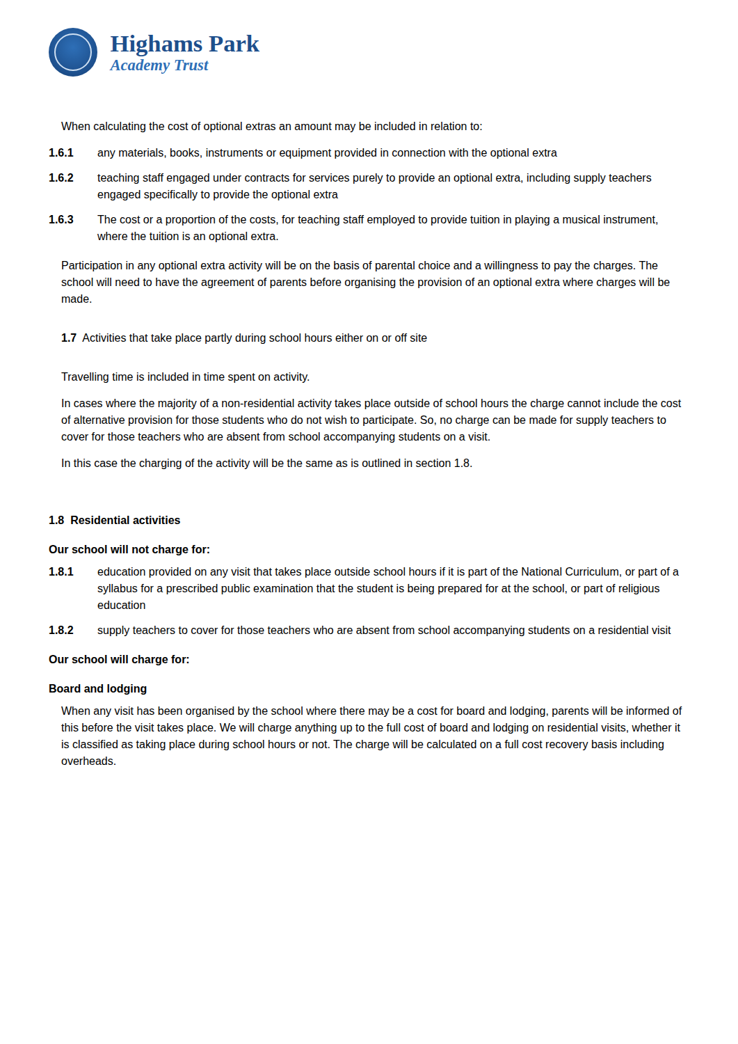Highams Park
Academy Trust
When calculating the cost of optional extras an amount may be included in relation to:
1.6.1 any materials, books, instruments or equipment provided in connection with the optional extra
1.6.2 teaching staff engaged under contracts for services purely to provide an optional extra, including supply teachers engaged specifically to provide the optional extra
1.6.3 The cost or a proportion of the costs, for teaching staff employed to provide tuition in playing a musical instrument, where the tuition is an optional extra.
Participation in any optional extra activity will be on the basis of parental choice and a willingness to pay the charges. The school will need to have the agreement of parents before organising the provision of an optional extra where charges will be made.
1.7 Activities that take place partly during school hours either on or off site
Travelling time is included in time spent on activity.
In cases where the majority of a non-residential activity takes place outside of school hours the charge cannot include the cost of alternative provision for those students who do not wish to participate. So, no charge can be made for supply teachers to cover for those teachers who are absent from school accompanying students on a visit.
In this case the charging of the activity will be the same as is outlined in section 1.8.
1.8 Residential activities
Our school will not charge for:
1.8.1 education provided on any visit that takes place outside school hours if it is part of the National Curriculum, or part of a syllabus for a prescribed public examination that the student is being prepared for at the school, or part of religious education
1.8.2 supply teachers to cover for those teachers who are absent from school accompanying students on a residential visit
Our school will charge for:
Board and lodging
When any visit has been organised by the school where there may be a cost for board and lodging, parents will be informed of this before the visit takes place. We will charge anything up to the full cost of board and lodging on residential visits, whether it is classified as taking place during school hours or not. The charge will be calculated on a full cost recovery basis including overheads.